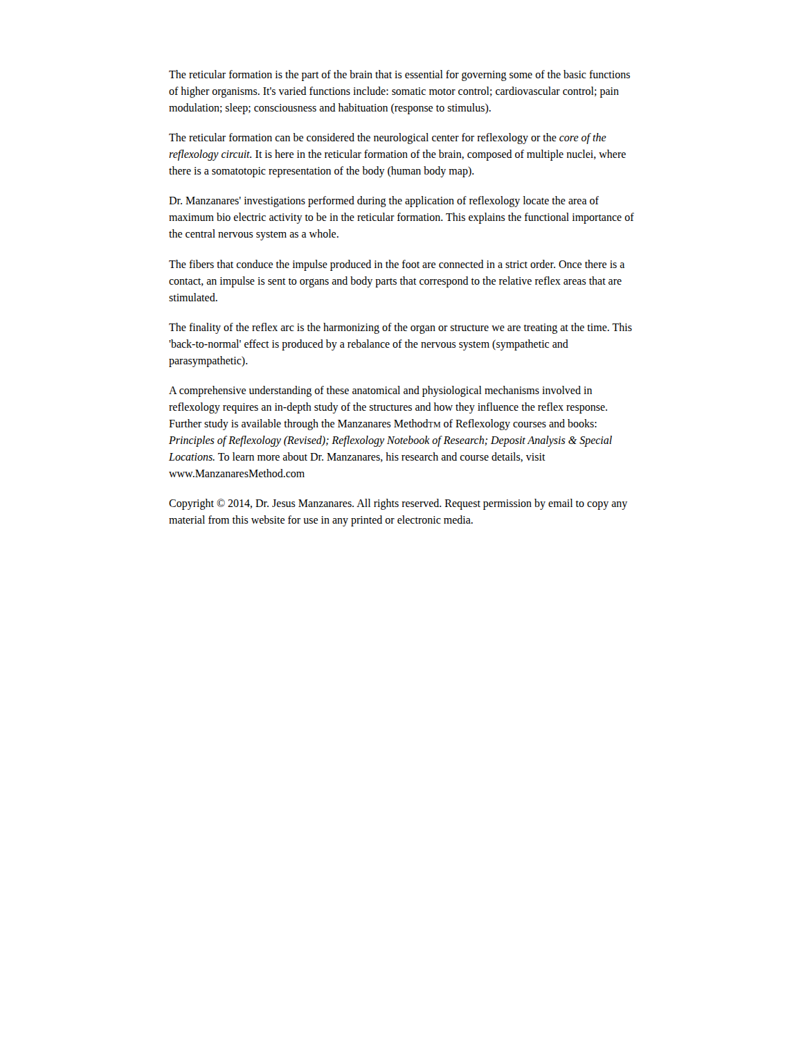The reticular formation is the part of the brain that is essential for governing some of the basic functions of higher organisms. It's varied functions include: somatic motor control; cardiovascular control; pain modulation; sleep; consciousness and habituation (response to stimulus).
The reticular formation can be considered the neurological center for reflexology or the core of the reflexology circuit. It is here in the reticular formation of the brain, composed of multiple nuclei, where there is a somatotopic representation of the body (human body map).
Dr. Manzanares' investigations performed during the application of reflexology locate the area of maximum bio electric activity to be in the reticular formation. This explains the functional importance of the central nervous system as a whole.
The fibers that conduce the impulse produced in the foot are connected in a strict order. Once there is a contact, an impulse is sent to organs and body parts that correspond to the relative reflex areas that are stimulated.
The finality of the reflex arc is the harmonizing of the organ or structure we are treating at the time. This 'back-to-normal' effect is produced by a rebalance of the nervous system (sympathetic and parasympathetic).
A comprehensive understanding of these anatomical and physiological mechanisms involved in reflexology requires an in-depth study of the structures and how they influence the reflex response. Further study is available through the Manzanares MethodTM of Reflexology courses and books: Principles of Reflexology (Revised); Reflexology Notebook of Research; Deposit Analysis & Special Locations. To learn more about Dr. Manzanares, his research and course details, visit www.ManzanaresMethod.com
Copyright © 2014, Dr. Jesus Manzanares. All rights reserved. Request permission by email to copy any material from this website for use in any printed or electronic media.